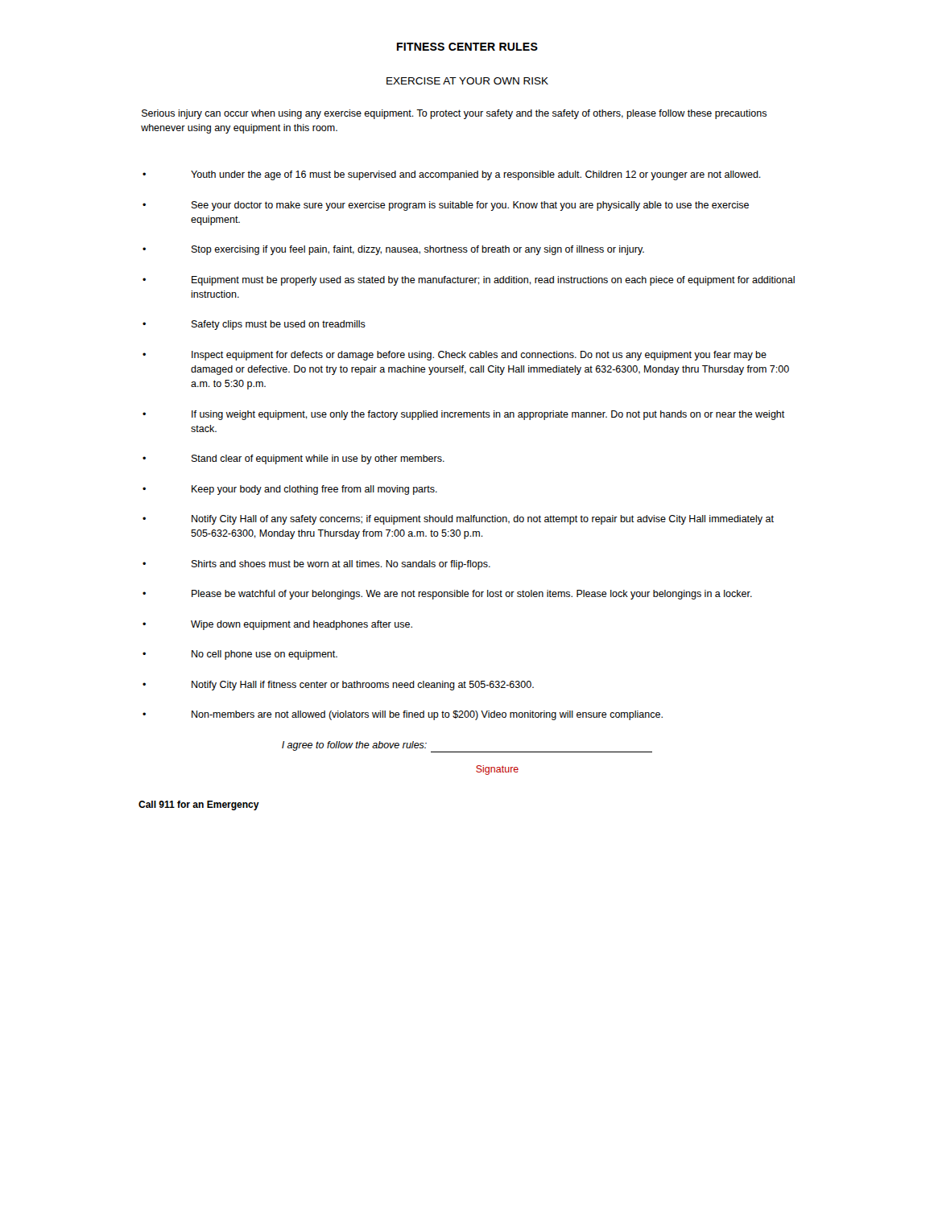FITNESS CENTER RULES
EXERCISE AT YOUR OWN RISK
Serious injury can occur when using any exercise equipment. To protect your safety and the safety of others, please follow these precautions whenever using any equipment in this room.
Youth under the age of 16 must be supervised and accompanied by a responsible adult. Children 12 or younger are not allowed.
See your doctor to make sure your exercise program is suitable for you. Know that you are physically able to use the exercise equipment.
Stop exercising if you feel pain, faint, dizzy, nausea, shortness of breath or any sign of illness or injury.
Equipment must be properly used as stated by the manufacturer; in addition, read instructions on each piece of equipment for additional instruction.
Safety clips must be used on treadmills
Inspect equipment for defects or damage before using. Check cables and connections. Do not us any equipment you fear may be damaged or defective. Do not try to repair a machine yourself, call City Hall immediately at 632-6300, Monday thru Thursday from 7:00 a.m. to 5:30 p.m.
If using weight equipment, use only the factory supplied increments in an appropriate manner. Do not put hands on or near the weight stack.
Stand clear of equipment while in use by other members.
Keep your body and clothing free from all moving parts.
Notify City Hall of any safety concerns; if equipment should malfunction, do not attempt to repair but advise City Hall immediately at 505-632-6300, Monday thru Thursday from 7:00 a.m. to 5:30 p.m.
Shirts and shoes must be worn at all times. No sandals or flip-flops.
Please be watchful of your belongings. We are not responsible for lost or stolen items. Please lock your belongings in a locker.
Wipe down equipment and headphones after use.
No cell phone use on equipment.
Notify City Hall if fitness center or bathrooms need cleaning at 505-632-6300.
Non-members are not allowed (violators will be fined up to $200) Video monitoring will ensure compliance.
I agree to follow the above rules:
Signature
Call 911 for an Emergency